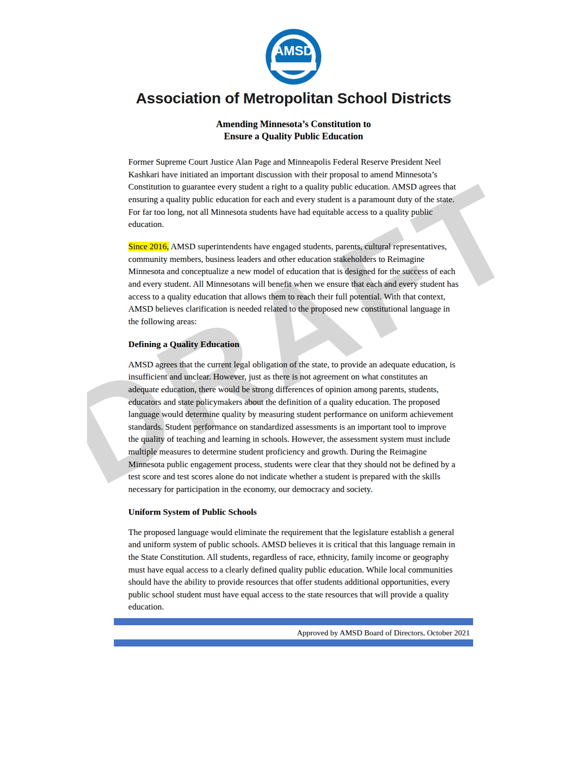DRAFT
AMSD
Association of Metropolitan School Districts
Amending Minnesota’s Constitution to
Ensure a Quality Public Education
Former Supreme Court Justice Alan Page and Minneapolis Federal Reserve President Neel Kashkari have initiated an important discussion with their proposal to amend Minnesota’s Constitution to guarantee every student a right to a quality public education. AMSD agrees that ensuring a quality public education for each and every student is a paramount duty of the state. For far too long, not all Minnesota students have had equitable access to a quality public education.
Since 2016, AMSD superintendents have engaged students, parents, cultural representatives, community members, business leaders and other education stakeholders to Reimagine Minnesota and conceptualize a new model of education that is designed for the success of each and every student. All Minnesotans will benefit when we ensure that each and every student has access to a quality education that allows them to reach their full potential. With that context, AMSD believes clarification is needed related to the proposed new constitutional language in the following areas:
Defining a Quality Education
AMSD agrees that the current legal obligation of the state, to provide an adequate education, is insufficient and unclear. However, just as there is not agreement on what constitutes an adequate education, there would be strong differences of opinion among parents, students, educators and state policymakers about the definition of a quality education. The proposed language would determine quality by measuring student performance on uniform achievement standards. Student performance on standardized assessments is an important tool to improve the quality of teaching and learning in schools. However, the assessment system must include multiple measures to determine student proficiency and growth. During the Reimagine Minnesota public engagement process, students were clear that they should not be defined by a test score and test scores alone do not indicate whether a student is prepared with the skills necessary for participation in the economy, our democracy and society.
Uniform System of Public Schools
The proposed language would eliminate the requirement that the legislature establish a general and uniform system of public schools. AMSD believes it is critical that this language remain in the State Constitution. All students, regardless of race, ethnicity, family income or geography must have equal access to a clearly defined quality public education. While local communities should have the ability to provide resources that offer students additional opportunities, every public school student must have equal access to the state resources that will provide a quality education.
Approved by AMSD Board of Directors, October 2021